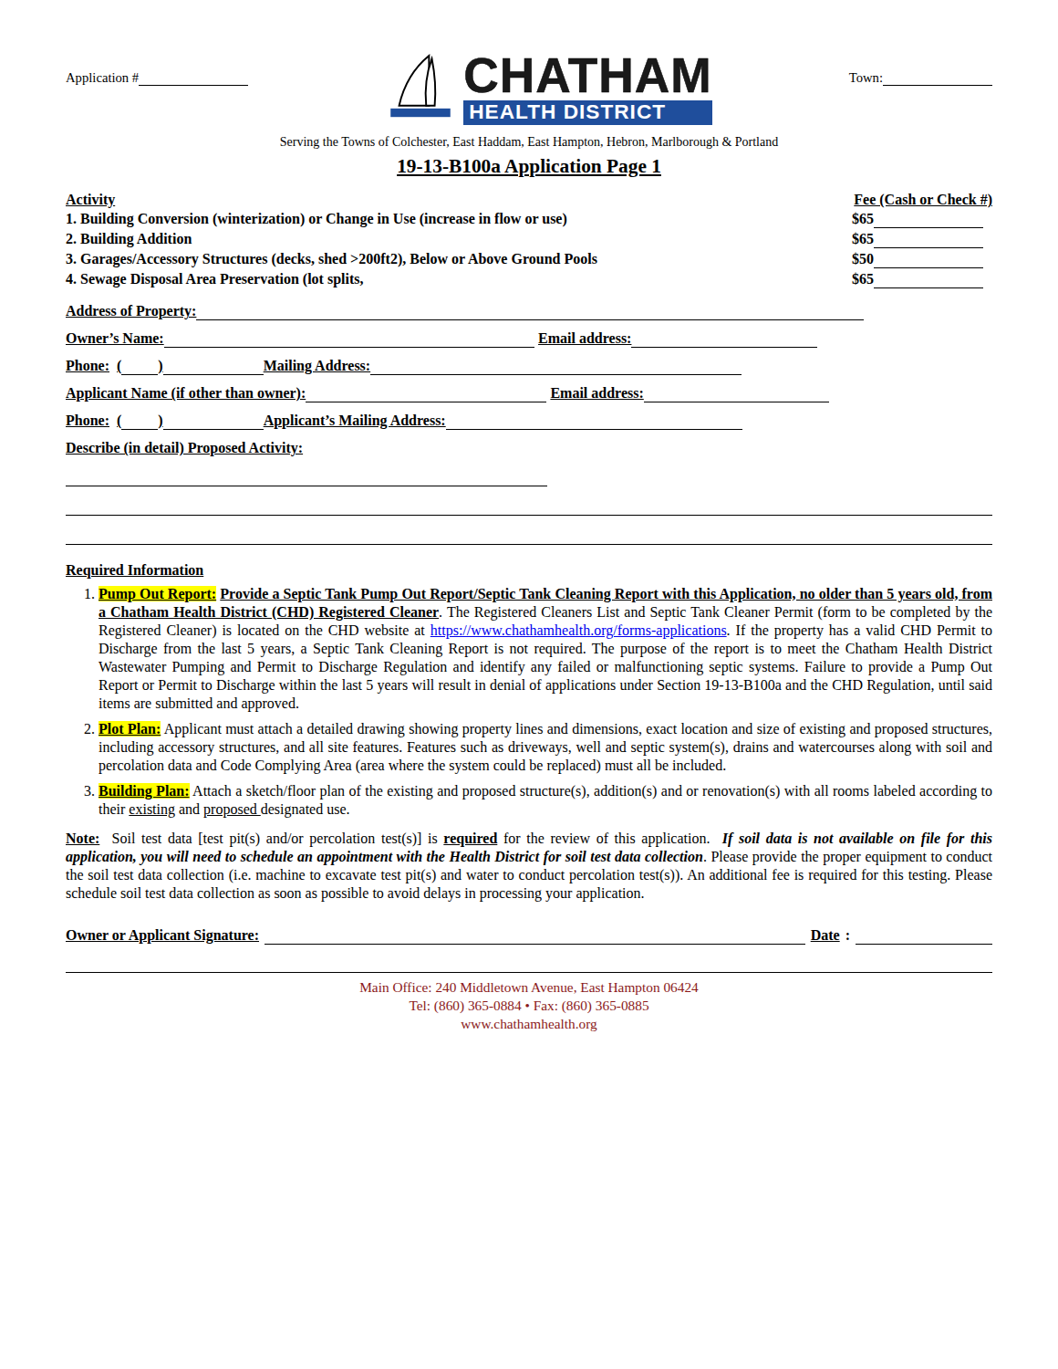Application #
CHATHAM HEALTH DISTRICT
Town:
Serving the Towns of Colchester, East Haddam, East Hampton, Hebron, Marlborough & Portland
19-13-B100a Application Page 1
Activity Fee (Cash or Check #)
| 1. Building Conversion (winterization) or Change in Use (increase in flow or use) | $65 | |
| 2. Building Addition | $65 | |
| 3. Garages/Accessory Structures (decks, shed >200ft2), Below or Above Ground Pools | $50 | |
| 4. Sewage Disposal Area Preservation (lot splits, | $65 | |
Address of Property:
Owner’s Name: Email address:
Phone: ( ) Mailing Address:
Applicant Name (if other than owner): Email address:
Phone: ( ) Applicant’s Mailing Address:
Describe (in detail) Proposed Activity:
Required Information
Pump Out Report: Provide a Septic Tank Pump Out Report/Septic Tank Cleaning Report with this Application, no older than 5 years old, from a Chatham Health District (CHD) Registered Cleaner. The Registered Cleaners List and Septic Tank Cleaner Permit (form to be completed by the Registered Cleaner) is located on the CHD website at https://www.chathamhealth.org/forms-applications. If the property has a valid CHD Permit to Discharge from the last 5 years, a Septic Tank Cleaning Report is not required. The purpose of the report is to meet the Chatham Health District Wastewater Pumping and Permit to Discharge Regulation and identify any failed or malfunctioning septic systems. Failure to provide a Pump Out Report or Permit to Discharge within the last 5 years will result in denial of applications under Section 19-13-B100a and the CHD Regulation, until said items are submitted and approved.
Plot Plan: Applicant must attach a detailed drawing showing property lines and dimensions, exact location and size of existing and proposed structures, including accessory structures, and all site features. Features such as driveways, well and septic system(s), drains and watercourses along with soil and percolation data and Code Complying Area (area where the system could be replaced) must all be included.
Building Plan: Attach a sketch/floor plan of the existing and proposed structure(s), addition(s) and or renovation(s) with all rooms labeled according to their existing and proposed designated use.
Note: Soil test data [test pit(s) and/or percolation test(s)] is required for the review of this application. If soil data is not available on file for this application, you will need to schedule an appointment with the Health District for soil test data collection. Please provide the proper equipment to conduct the soil test data collection (i.e. machine to excavate test pit(s) and water to conduct percolation test(s)). An additional fee is required for this testing. Please schedule soil test data collection as soon as possible to avoid delays in processing your application.
Owner or Applicant Signature: Date:
Main Office: 240 Middletown Avenue, East Hampton 06424
Tel: (860) 365-0884 • Fax: (860) 365-0885
www.chathamhealth.org